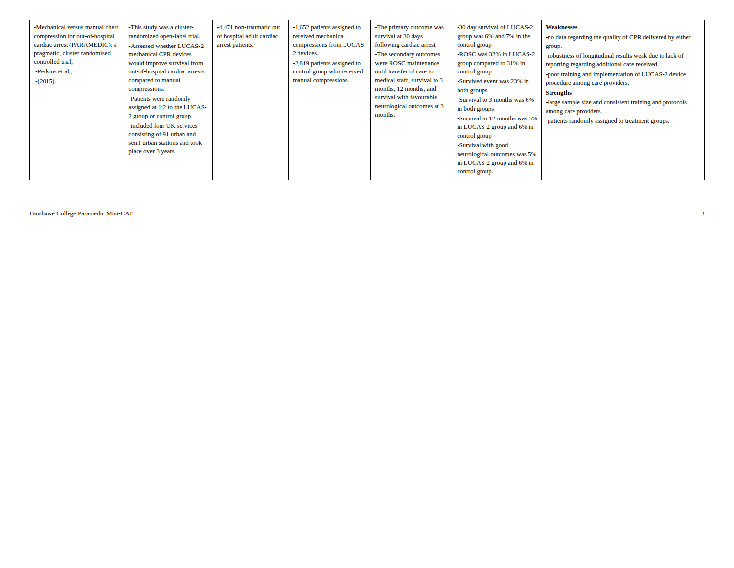| -Mechanical versus manual chest compression for out-of-hospital cardiac arrest (PARAMEDIC): a pragmatic, cluster randomised controlled trial, -Perkins et al., -(2015). | -This study was a cluster-randomized open-label trial. -Assessed whether LUCAS-2 mechanical CPR devices would improve survival from out-of-hospital cardiac arrests compared to manual compressions. -Patients were randomly assigned at 1:2 to the LUCAS-2 group or control group -included four UK services consisting of 91 urban and semi-urban stations and took place over 3 years | -4,471 non-traumatic out of hospital adult cardiac arrest patients. | -1,652 patients assigned to received mechanical compressions from LUCAS-2 devices. -2,819 patients assigned to control group who received manual compressions. | -The primary outcome was survival at 30 days following cardiac arrest -The secondary outcomes were ROSC maintenance until transfer of care to medical staff, survival to 3 months, 12 months, and survival with favourable neurological outcomes at 3 months. | -30 day survival of LUCAS-2 group was 6% and 7% in the control group -ROSC was 32% in LUCAS-2 group compared to 31% in control group -Survived event was 23% in both groups -Survival to 3 months was 6% in both groups -Survival to 12 months was 5% in LUCAS-2 group and 6% in control group -Survival with good neurological outcomes was 5% in LUCAS-2 group and 6% in control group. | Weaknesses -no data regarding the quality of CPR delivered by either group. -robustness of longitudinal results weak due to lack of reporting regarding additional care received. -poor training and implementation of LUCAS-2 device procedure among care providers. Strengths -large sample size and consistent training and protocols among care providers. -patients randomly assigned to treatment groups. |
Fanshawe College Paramedic Mini-CAT 4